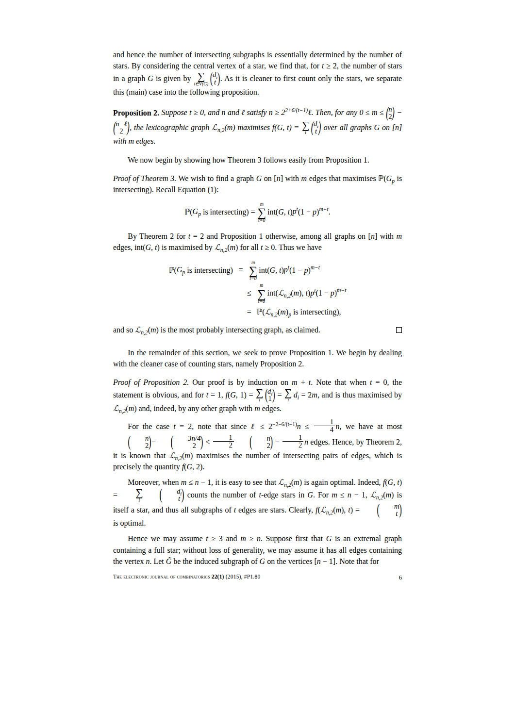and hence the number of intersecting subgraphs is essentially determined by the number of stars. By considering the central vertex of a star, we find that, for t ≥ 2, the number of stars in a graph G is given by ∑i∈V(G) di t. As it is cleaner to first count only the stars, we separate this (main) case into the following proposition.
Proposition 2. Suppose t ≥ 0, and n and ℓ satisfy n ≥ 22+6/(t−1)ℓ. Then, for any 0 ≤ m ≤ n 2 − n−ℓ 2, the lexicographic graph ℒn,2(m) maximises f(G, t) = ∑i di t over all graphs G on [n] with m edges.
We now begin by showing how Theorem 3 follows easily from Proposition 1.
Proof of Theorem 3. We wish to find a graph G on [n] with m edges that maximises ℙ(Gp is intersecting). Recall Equation (1):
ℙ(Gp is intersecting) = m∑t=0 int(G, t)pt(1 − p)m−t.
By Theorem 2 for t = 2 and Proposition 1 otherwise, among all graphs on [n] with m edges, int(G, t) is maximised by ℒn,2(m) for all t ≥ 0. Thus we have
ℙ(Gp is intersecting) = m∑t=0 int(G, t)pt(1 − p)m−t ≤ m∑t=0 int(ℒn,2(m), t)pt(1 − p)m−t = ℙ(ℒn,2(m)p is intersecting),
and so ℒn,2(m) is the most probably intersecting graph, as claimed.
In the remainder of this section, we seek to prove Proposition 1. We begin by dealing with the cleaner case of counting stars, namely Proposition 2.
Proof of Proposition 2. Our proof is by induction on m + t. Note that when t = 0, the statement is obvious, and for t = 1, f(G, 1) = ∑i di 1 = ∑i di = 2m, and is thus maximised by ℒn,2(m) and, indeed, by any other graph with m edges.
For the case t = 2, note that since ℓ ≤ 2−2−6/(t−1)n ≤ 14 n, we have at most n 2−3n/42 < 12 n 2 − 12 n edges. Hence, by Theorem 2, it is known that ℒn,2(m) maximises the number of intersecting pairs of edges, which is precisely the quantity f(G, 2).
Moreover, when m ≤ n − 1, it is easy to see that ℒn,2(m) is again optimal. Indeed, f(G, t) = ∑i di t counts the number of t-edge stars in G. For m ≤ n − 1, ℒn,2(m) is itself a star, and thus all subgraphs of t edges are stars. Clearly, f(ℒn,2(m), t) = mt is optimal.
Hence we may assume t ≥ 3 and m ≥ n. Suppose first that G is an extremal graph containing a full star; without loss of generality, we may assume it has all edges containing the vertex n. Let G̃ be the induced subgraph of G on the vertices [n − 1]. Note that for
6 The electronic journal of combinatorics 22(1) (2015), #P1.80